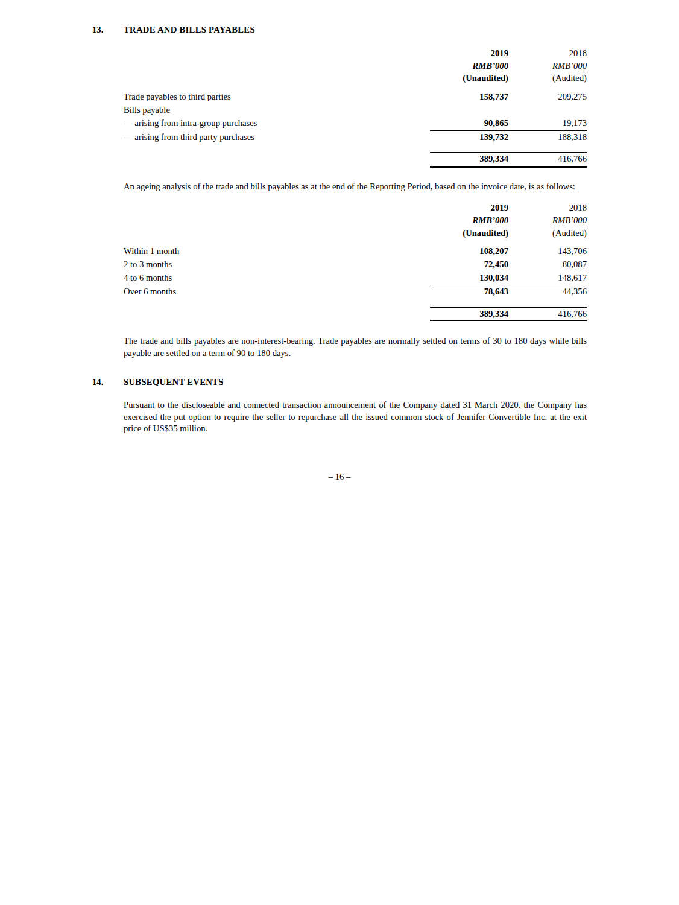13. TRADE AND BILLS PAYABLES
| | 2019 | 2018 |
| | RMB’000 | RMB’000 |
| | (Unaudited) | (Audited) |
| Trade payables to third parties | 158,737 | 209,275 |
| Bills payable | | |
| — arising from intra-group purchases | 90,865 | 19,173 |
| — arising from third party purchases | 139,732 | 188,318 |
| | 389,334 | 416,766 |
An ageing analysis of the trade and bills payables as at the end of the Reporting Period, based on the invoice date, is as follows:
| | 2019 | 2018 |
| | RMB’000 | RMB’000 |
| | (Unaudited) | (Audited) |
| Within 1 month | 108,207 | 143,706 |
| 2 to 3 months | 72,450 | 80,087 |
| 4 to 6 months | 130,034 | 148,617 |
| Over 6 months | 78,643 | 44,356 |
| | 389,334 | 416,766 |
The trade and bills payables are non-interest-bearing. Trade payables are normally settled on terms of 30 to 180 days while bills payable are settled on a term of 90 to 180 days.
14. SUBSEQUENT EVENTS
Pursuant to the discloseable and connected transaction announcement of the Company dated 31 March 2020, the Company has exercised the put option to require the seller to repurchase all the issued common stock of Jennifer Convertible Inc. at the exit price of US$35 million.
– 16 –